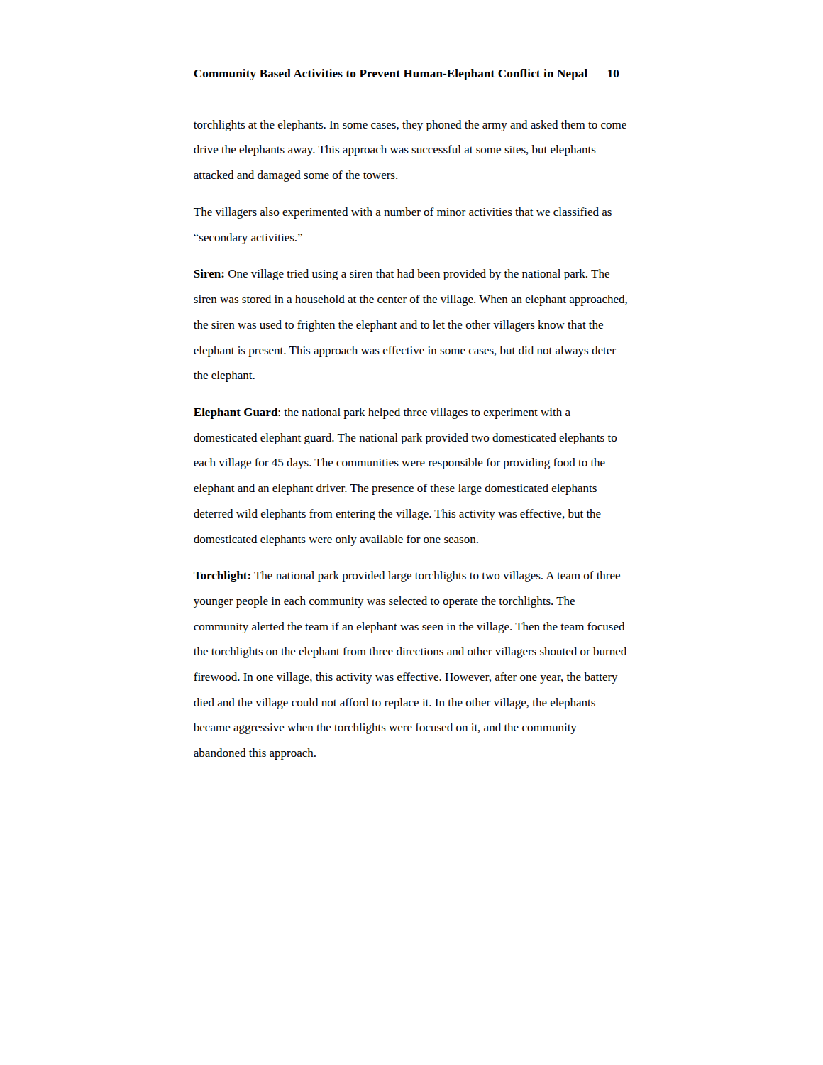Community Based Activities to Prevent Human-Elephant Conflict in Nepal 10
torchlights at the elephants. In some cases, they phoned the army and asked them to come drive the elephants away. This approach was successful at some sites, but elephants attacked and damaged some of the towers.
The villagers also experimented with a number of minor activities that we classified as “secondary activities.”
Siren: One village tried using a siren that had been provided by the national park. The siren was stored in a household at the center of the village. When an elephant approached, the siren was used to frighten the elephant and to let the other villagers know that the elephant is present. This approach was effective in some cases, but did not always deter the elephant.
Elephant Guard: the national park helped three villages to experiment with a domesticated elephant guard. The national park provided two domesticated elephants to each village for 45 days. The communities were responsible for providing food to the elephant and an elephant driver. The presence of these large domesticated elephants deterred wild elephants from entering the village. This activity was effective, but the domesticated elephants were only available for one season.
Torchlight: The national park provided large torchlights to two villages. A team of three younger people in each community was selected to operate the torchlights. The community alerted the team if an elephant was seen in the village. Then the team focused the torchlights on the elephant from three directions and other villagers shouted or burned firewood. In one village, this activity was effective. However, after one year, the battery died and the village could not afford to replace it. In the other village, the elephants became aggressive when the torchlights were focused on it, and the community abandoned this approach.